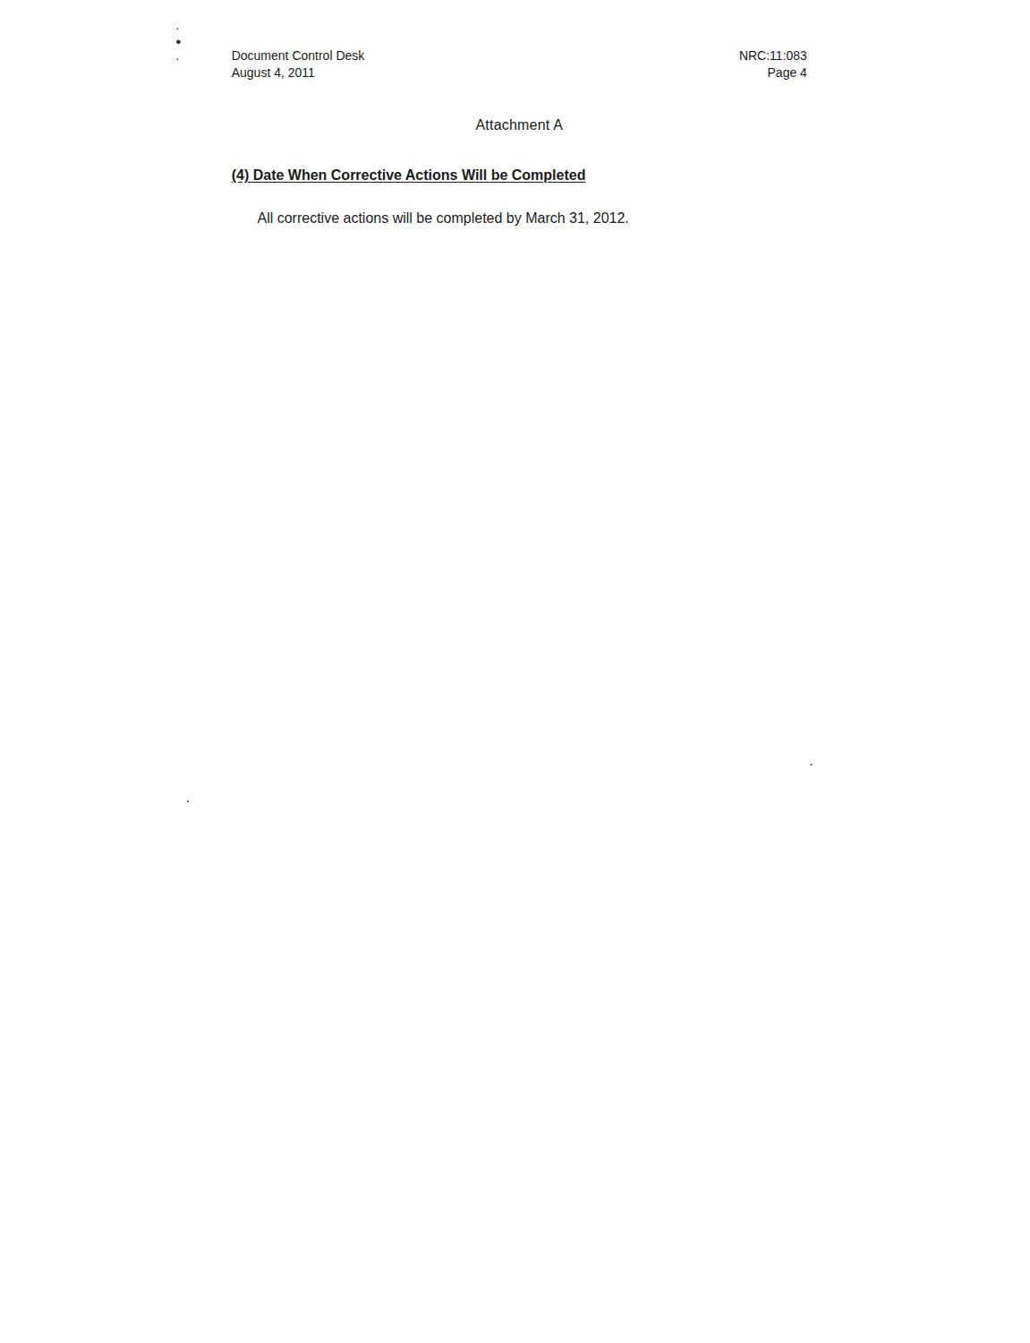. • .
Document Control Desk
August 4, 2011
NRC:11:083
Page 4
Attachment A
(4) Date When Corrective Actions Will be Completed
All corrective actions will be completed by March 31, 2012.
.
.